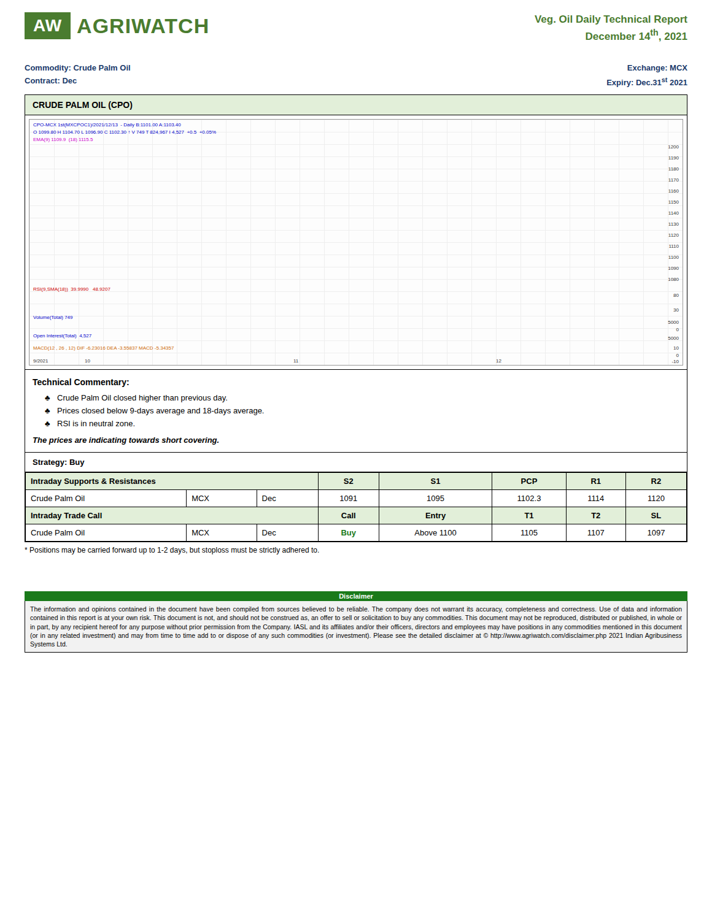AW
AGRIWATCH
Veg. Oil Daily Technical Report
December 14th, 2021
Commodity: Crude Palm Oil
Contract: Dec
Exchange: MCX
Expiry: Dec.31st 2021
CRUDE PALM OIL (CPO)
CPO-MCX 1st(MXCPOC1)/2021/12/13 - Daily B:1101.00 A:1103.40
O 1099.80 H 1104.70 L 1096.90 C 1102.30 ↑ V 749 T 824,967 I 4,527 +0.5 +0.05%
EMA(9) 1109.9 (18) 1115.5
1200
1190
1180
1170
1160
1150
1140
1130
1120
1110
1100
1090
1080
RSI(9,SMA(18)) 39.9990 48.9207
80
30
Volume(Total) 749
5000
0
Open Interest(Total) 4,527
5000
MACD(12 , 26 , 12) DIF -6.23016 DEA -3.55837 MACD -5.34357
10
0
-10
9/2021
10
11
12
Technical Commentary:
Crude Palm Oil closed higher than previous day.
Prices closed below 9-days average and 18-days average.
RSI is in neutral zone.
The prices are indicating towards short covering.
Strategy: Buy
| Intraday Supports & Resistances | S2 | S1 | PCP | R1 | R2 |
| --- | --- | --- | --- | --- | --- |
| Crude Palm Oil | MCX | Dec | 1091 | 1095 | 1102.3 | 1114 | 1120 |
| Intraday Trade Call | Call | Entry | T1 | T2 | SL |
| Crude Palm Oil | MCX | Dec | Buy | Above 1100 | 1105 | 1107 | 1097 |
* Positions may be carried forward up to 1-2 days, but stoploss must be strictly adhered to.
Disclaimer
The information and opinions contained in the document have been compiled from sources believed to be reliable. The company does not warrant its accuracy, completeness and correctness. Use of data and information contained in this report is at your own risk. This document is not, and should not be construed as, an offer to sell or solicitation to buy any commodities. This document may not be reproduced, distributed or published, in whole or in part, by any recipient hereof for any purpose without prior permission from the Company. IASL and its affiliates and/or their officers, directors and employees may have positions in any commodities mentioned in this document (or in any related investment) and may from time to time add to or dispose of any such commodities (or investment). Please see the detailed disclaimer at © http://www.agriwatch.com/disclaimer.php 2021 Indian Agribusiness Systems Ltd.